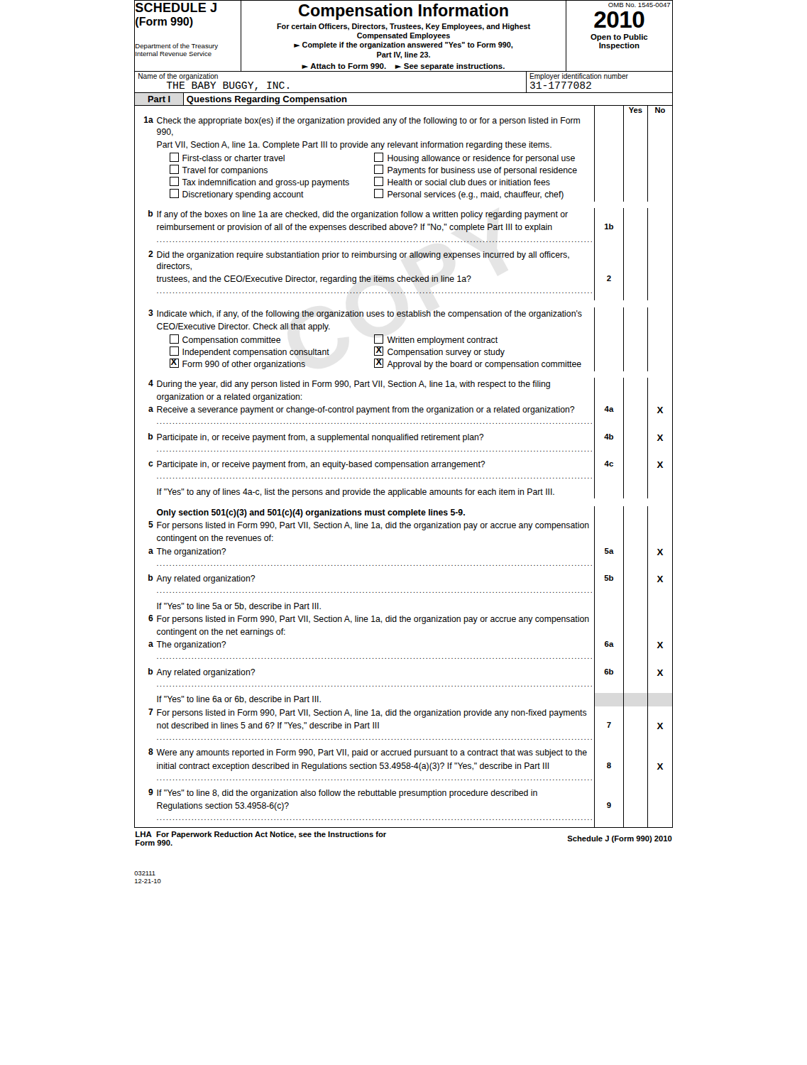COPY
| SCHEDULE J (Form 990) Department of the Treasury Internal Revenue Service | Compensation Information For certain Officers, Directors, Trustees, Key Employees, and Highest Compensated Employees ► Complete if the organization answered "Yes" to Form 990, Part IV, line 23. ► Attach to Form 990. ► See separate instructions. | OMB No. 1545-0047 2010 Open to Public Inspection |
| Name of the organization THE BABY BUGGY, INC. | Employer identification number 31-1777082 |
| Part I | Questions Regarding Compensation |
| | | | Yes | No |
| 1a | Check the appropriate box(es) if the organization provided any of the following to or for a person listed in Form 990, | | | |
| | Part VII, Section A, line 1a. Complete Part III to provide any relevant information regarding these items. | | | |
| | / First-class or charter travel / Housing allowance or residence for personal use / / Travel for companions / Payments for business use of personal residence / / Tax indemnification and gross-up payments / Health or social club dues or initiation fees / / Discretionary spending account / Personal services (e.g., maid, chauffeur, chef) / | | | |
| b | If any of the boxes on line 1a are checked, did the organization follow a written policy regarding payment or | | | |
| | reimbursement or provision of all of the expenses described above? If "No," complete Part III to explain | 1b | | |
| 2 | Did the organization require substantiation prior to reimbursing or allowing expenses incurred by all officers, directors, | | | |
| | trustees, and the CEO/Executive Director, regarding the items checked in line 1a? | 2 | | |
| 3 | Indicate which, if any, of the following the organization uses to establish the compensation of the organization's | | | |
| | CEO/Executive Director. Check all that apply. | | | |
| | / Compensation committee / Written employment contract / / Independent compensation consultant / Compensation survey or study / / Form 990 of other organizations / Approval by the board or compensation committee / | | | |
| 4 | During the year, did any person listed in Form 990, Part VII, Section A, line 1a, with respect to the filing | | | |
| | organization or a related organization: | | | |
| a | Receive a severance payment or change-of-control payment from the organization or a related organization? | 4a | | X |
| b | Participate in, or receive payment from, a supplemental nonqualified retirement plan? | 4b | | X |
| c | Participate in, or receive payment from, an equity-based compensation arrangement? | 4c | | X |
| | If "Yes" to any of lines 4a-c, list the persons and provide the applicable amounts for each item in Part III. | | | |
| | Only section 501(c)(3) and 501(c)(4) organizations must complete lines 5-9. | | | |
| 5 | For persons listed in Form 990, Part VII, Section A, line 1a, did the organization pay or accrue any compensation | | | |
| | contingent on the revenues of: | | | |
| a | The organization? | 5a | | X |
| b | Any related organization? | 5b | | X |
| | If "Yes" to line 5a or 5b, describe in Part III. | | | |
| 6 | For persons listed in Form 990, Part VII, Section A, line 1a, did the organization pay or accrue any compensation | | | |
| | contingent on the net earnings of: | | | |
| a | The organization? | 6a | | X |
| b | Any related organization? | 6b | | X |
| | If "Yes" to line 6a or 6b, describe in Part III. | | | |
| 7 | For persons listed in Form 990, Part VII, Section A, line 1a, did the organization provide any non-fixed payments | | | |
| | not described in lines 5 and 6? If "Yes," describe in Part III | 7 | | X |
| 8 | Were any amounts reported in Form 990, Part VII, paid or accrued pursuant to a contract that was subject to the | | | |
| | initial contract exception described in Regulations section 53.4958-4(a)(3)? If "Yes," describe in Part III | 8 | | X |
| 9 | If "Yes" to line 8, did the organization also follow the rebuttable presumption procedure described in | | | |
| | Regulations section 53.4958-6(c)? | 9 | | |
| LHA For Paperwork Reduction Act Notice, see the Instructions for Form 990. | Schedule J (Form 990) 2010 |
032111
12-21-10